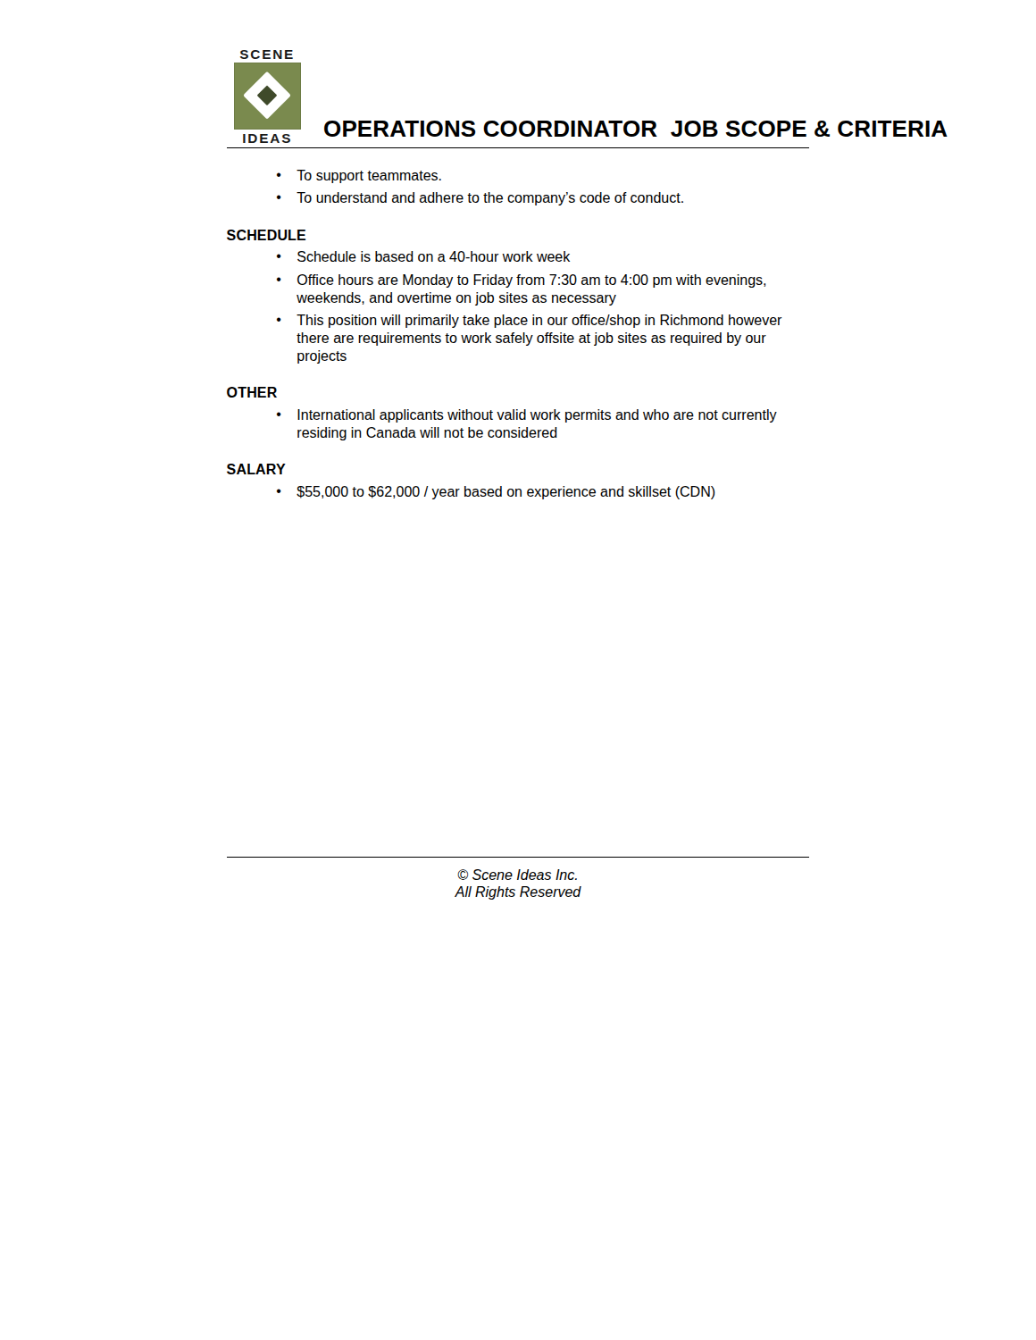SCENE
IDEAS
OPERATIONS COORDINATOR JOB SCOPE & CRITERIA
To support teammates.
To understand and adhere to the company’s code of conduct.
SCHEDULE
Schedule is based on a 40-hour work week
Office hours are Monday to Friday from 7:30 am to 4:00 pm with evenings, weekends, and overtime on job sites as necessary
This position will primarily take place in our office/shop in Richmond however there are requirements to work safely offsite at job sites as required by our projects
OTHER
International applicants without valid work permits and who are not currently residing in Canada will not be considered
SALARY
$55,000 to $62,000 / year based on experience and skillset (CDN)
© Scene Ideas Inc.
All Rights Reserved